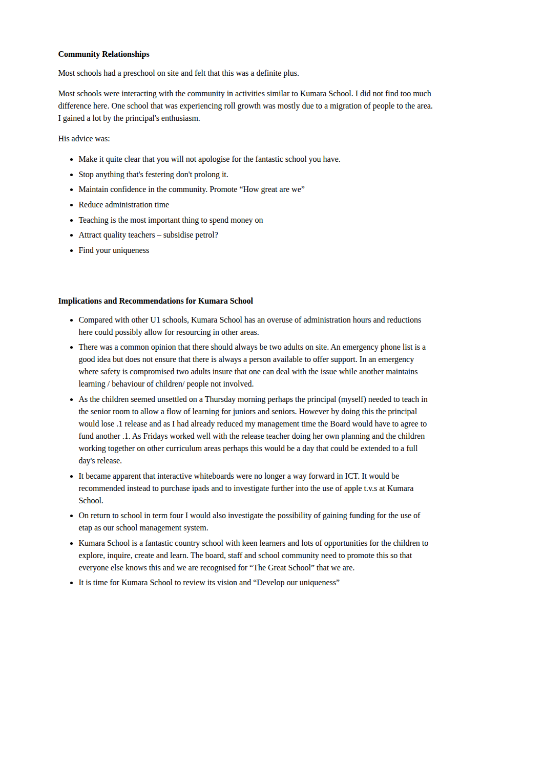Community Relationships
Most schools had a preschool on site and felt that this was a definite plus.
Most schools were interacting with the community in activities similar to Kumara School. I did not find too much difference here. One school that was experiencing roll growth was mostly due to a migration of people to the area. I gained a lot by the principal's enthusiasm.
His advice was:
Make it quite clear that you will not apologise for the fantastic school you have.
Stop anything that's festering don't prolong it.
Maintain confidence in the community. Promote “How great are we”
Reduce administration time
Teaching is the most important thing to spend money on
Attract quality teachers – subsidise petrol?
Find your uniqueness
Implications and Recommendations for Kumara School
Compared with other U1 schools, Kumara School has an overuse of administration hours and reductions here could possibly allow for resourcing in other areas.
There was a common opinion that there should always be two adults on site. An emergency phone list is a good idea but does not ensure that there is always a person available to offer support. In an emergency where safety is compromised two adults insure that one can deal with the issue while another maintains learning / behaviour of children/ people not involved.
As the children seemed unsettled on a Thursday morning perhaps the principal (myself) needed to teach in the senior room to allow a flow of learning for juniors and seniors. However by doing this the principal would lose .1 release and as I had already reduced my management time the Board would have to agree to fund another .1. As Fridays worked well with the release teacher doing her own planning and the children working together on other curriculum areas perhaps this would be a day that could be extended to a full day's release.
It became apparent that interactive whiteboards were no longer a way forward in ICT. It would be recommended instead to purchase ipads and to investigate further into the use of apple t.v.s at Kumara School.
On return to school in term four I would also investigate the possibility of gaining funding for the use of etap as our school management system.
Kumara School is a fantastic country school with keen learners and lots of opportunities for the children to explore, inquire, create and learn. The board, staff and school community need to promote this so that everyone else knows this and we are recognised for “The Great School” that we are.
It is time for Kumara School to review its vision and “Develop our uniqueness”